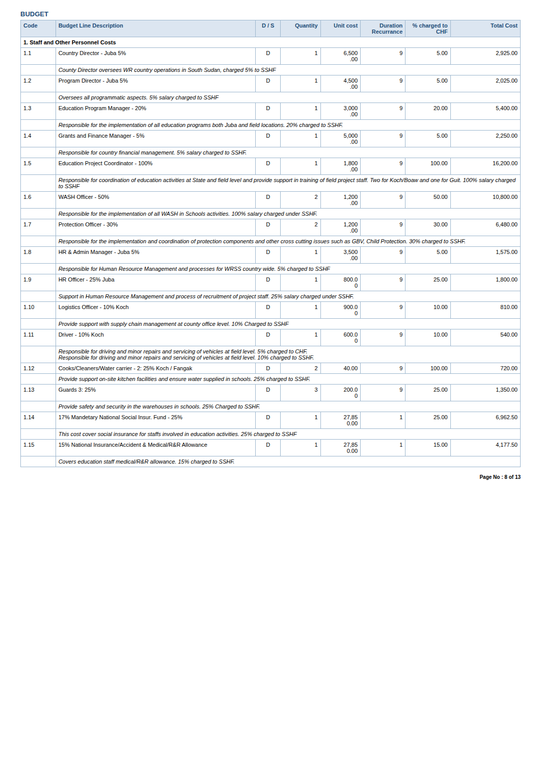BUDGET
| Code | Budget Line Description | D / S | Quantity | Unit cost | Duration Recurrance | % charged to CHF | Total Cost |
| --- | --- | --- | --- | --- | --- | --- | --- |
| 1. Staff and Other Personnel Costs |
| 1.1 | Country Director - Juba 5% | D | 1 | 6,500 .00 | 9 | 5.00 | 2,925.00 |
| | County Director oversees WR country operations in South Sudan, charged 5% to SSHF |
| 1.2 | Program Director - Juba 5% | D | 1 | 4,500 .00 | 9 | 5.00 | 2,025.00 |
| | Oversees all programmatic aspects. 5% salary charged to SSHF |
| 1.3 | Education Program Manager - 20% | D | 1 | 3,000 .00 | 9 | 20.00 | 5,400.00 |
| | Responsible for the implementation of all education programs both Juba and field locations. 20% charged to SSHF. |
| 1.4 | Grants and Finance Manager - 5% | D | 1 | 5,000 .00 | 9 | 5.00 | 2,250.00 |
| | Responsible for country financial management. 5% salary charged to SSHF. |
| 1.5 | Education Project Coordinator - 100% | D | 1 | 1,800 .00 | 9 | 100.00 | 16,200.00 |
| | Responsible for coordination of education activities at State and field level and provide support in training of field project staff. Two for Koch/Boaw and one for Guit. 100% salary charged to SSHF |
| 1.6 | WASH Officer - 50% | D | 2 | 1,200 .00 | 9 | 50.00 | 10,800.00 |
| | Responsible for the implementation of all WASH in Schools activities. 100% salary charged under SSHF. |
| 1.7 | Protection Officer - 30% | D | 2 | 1,200 .00 | 9 | 30.00 | 6,480.00 |
| | Responsible for the implementation and coordination of protection components and other cross cutting issues such as GBV, Child Protection. 30% charged to SSHF. |
| 1.8 | HR & Admin Manager - Juba 5% | D | 1 | 3,500 .00 | 9 | 5.00 | 1,575.00 |
| | Responsible for Human Resource Management and processes for WRSS country wide. 5% charged to SSHF |
| 1.9 | HR Officer - 25% Juba | D | 1 | 800.0 0 | 9 | 25.00 | 1,800.00 |
| | Support in Human Resource Management and process of recruitment of project staff. 25% salary charged under SSHF. |
| 1.10 | Logistics Officer - 10% Koch | D | 1 | 900.0 0 | 9 | 10.00 | 810.00 |
| | Provide support with supply chain management at county office level. 10% Charged to SSHF |
| 1.11 | Driver - 10% Koch | D | 1 | 600.0 0 | 9 | 10.00 | 540.00 |
| | Responsible for driving and minor repairs and servicing of vehicles at field level. 5% charged to CHF. Responsible for driving and minor repairs and servicing of vehicles at field level. 10% charged to SSHF. |
| 1.12 | Cooks/Cleaners/Water carrier - 2: 25% Koch / Fangak | D | 2 | 40.00 | 9 | 100.00 | 720.00 |
| | Provide support on-site kitchen facilities and ensure water supplied in schools. 25% charged to SSHF. |
| 1.13 | Guards 3: 25% | D | 3 | 200.0 0 | 9 | 25.00 | 1,350.00 |
| | Provide safety and security in the warehouses in schools. 25% Charged to SSHF. |
| 1.14 | 17% Mandetary National Social Insur. Fund - 25% | D | 1 | 27,85 0.00 | 1 | 25.00 | 6,962.50 |
| | This cost cover social insurance for staffs involved in education activities. 25% charged to SSHF |
| 1.15 | 15% National Insurance/Accident & Medical/R&R Allowance | D | 1 | 27,85 0.00 | 1 | 15.00 | 4,177.50 |
| | Covers education staff medical/R&R allowance. 15% charged to SSHF. |
Page No : 8 of 13